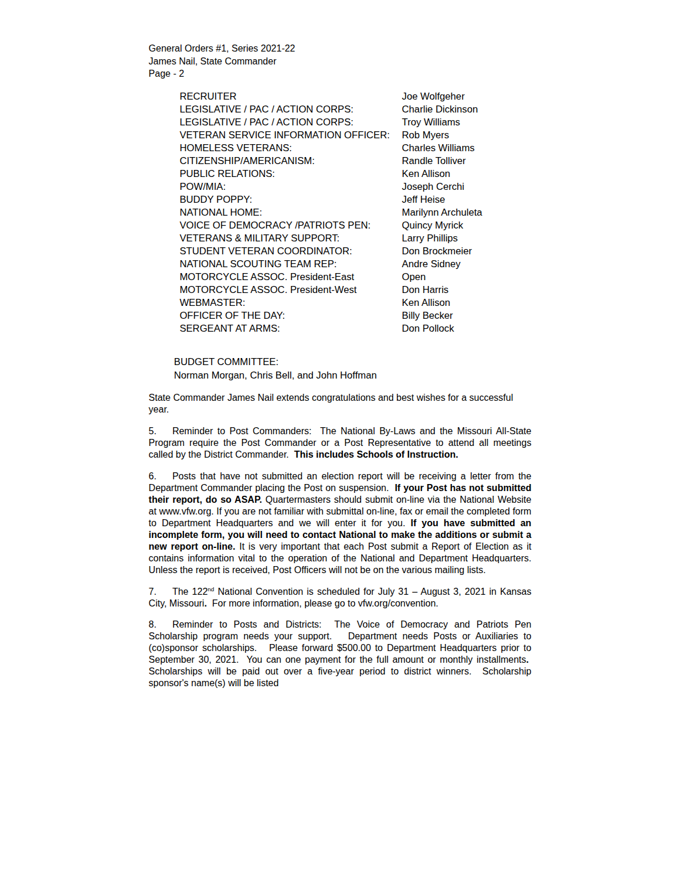General Orders #1, Series 2021-22
James Nail, State Commander
Page - 2
RECRUITER Joe Wolfgeher
LEGISLATIVE / PAC / ACTION CORPS: Charlie Dickinson
LEGISLATIVE / PAC / ACTION CORPS: Troy Williams
VETERAN SERVICE INFORMATION OFFICER: Rob Myers
HOMELESS VETERANS: Charles Williams
CITIZENSHIP/AMERICANISM: Randle Tolliver
PUBLIC RELATIONS: Ken Allison
POW/MIA: Joseph Cerchi
BUDDY POPPY: Jeff Heise
NATIONAL HOME: Marilynn Archuleta
VOICE OF DEMOCRACY /PATRIOTS PEN: Quincy Myrick
VETERANS & MILITARY SUPPORT: Larry Phillips
STUDENT VETERAN COORDINATOR: Don Brockmeier
NATIONAL SCOUTING TEAM REP: Andre Sidney
MOTORCYCLE ASSOC. President-East Open
MOTORCYCLE ASSOC. President-West Don Harris
WEBMASTER: Ken Allison
OFFICER OF THE DAY: Billy Becker
SERGEANT AT ARMS: Don Pollock
BUDGET COMMITTEE:
Norman Morgan, Chris Bell, and John Hoffman
State Commander James Nail extends congratulations and best wishes for a successful year.
5. Reminder to Post Commanders: The National By-Laws and the Missouri All-State Program require the Post Commander or a Post Representative to attend all meetings called by the District Commander. This includes Schools of Instruction.
6. Posts that have not submitted an election report will be receiving a letter from the Department Commander placing the Post on suspension. If your Post has not submitted their report, do so ASAP. Quartermasters should submit on-line via the National Website at www.vfw.org. If you are not familiar with submittal on-line, fax or email the completed form to Department Headquarters and we will enter it for you. If you have submitted an incomplete form, you will need to contact National to make the additions or submit a new report on-line. It is very important that each Post submit a Report of Election as it contains information vital to the operation of the National and Department Headquarters. Unless the report is received, Post Officers will not be on the various mailing lists.
7. The 122nd National Convention is scheduled for July 31 – August 3, 2021 in Kansas City, Missouri. For more information, please go to vfw.org/convention.
8. Reminder to Posts and Districts: The Voice of Democracy and Patriots Pen Scholarship program needs your support. Department needs Posts or Auxiliaries to (co)sponsor scholarships. Please forward $500.00 to Department Headquarters prior to September 30, 2021. You can one payment for the full amount or monthly installments. Scholarships will be paid out over a five-year period to district winners. Scholarship sponsor's name(s) will be listed